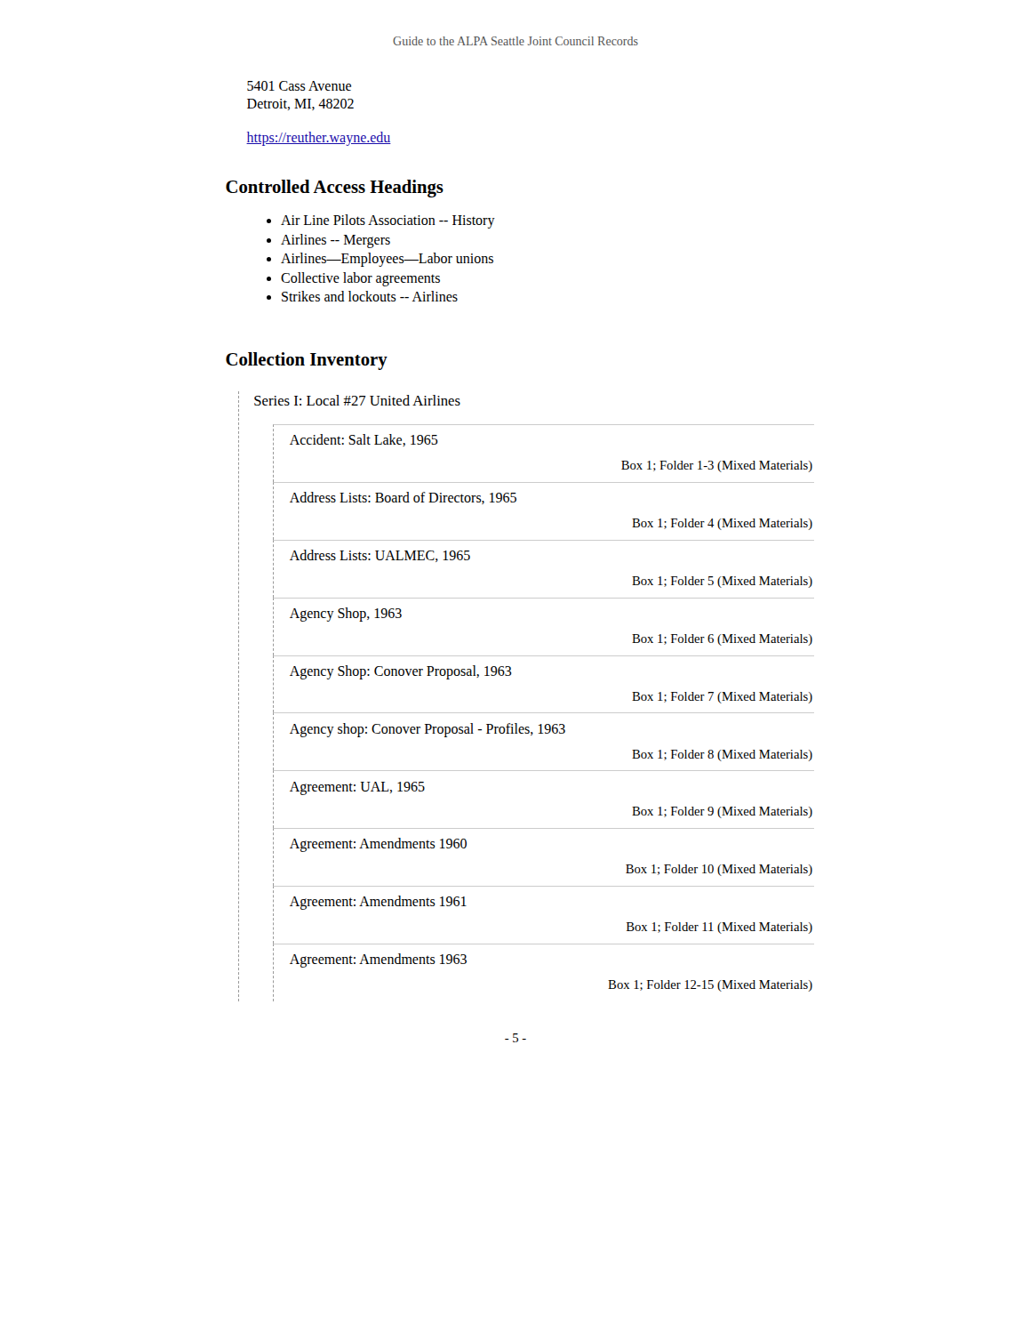Guide to the ALPA Seattle Joint Council Records
5401 Cass Avenue
Detroit, MI, 48202
https://reuther.wayne.edu
Controlled Access Headings
Air Line Pilots Association -- History
Airlines -- Mergers
Airlines—Employees—Labor unions
Collective labor agreements
Strikes and lockouts -- Airlines
Collection Inventory
Series I: Local #27 United Airlines
Accident: Salt Lake, 1965
Box 1; Folder 1-3 (Mixed Materials)
Address Lists: Board of Directors, 1965
Box 1; Folder 4 (Mixed Materials)
Address Lists: UALMEC, 1965
Box 1; Folder 5 (Mixed Materials)
Agency Shop, 1963
Box 1; Folder 6 (Mixed Materials)
Agency Shop: Conover Proposal, 1963
Box 1; Folder 7 (Mixed Materials)
Agency shop: Conover Proposal - Profiles, 1963
Box 1; Folder 8 (Mixed Materials)
Agreement: UAL, 1965
Box 1; Folder 9 (Mixed Materials)
Agreement: Amendments 1960
Box 1; Folder 10 (Mixed Materials)
Agreement: Amendments 1961
Box 1; Folder 11 (Mixed Materials)
Agreement: Amendments 1963
Box 1; Folder 12-15 (Mixed Materials)
- 5 -